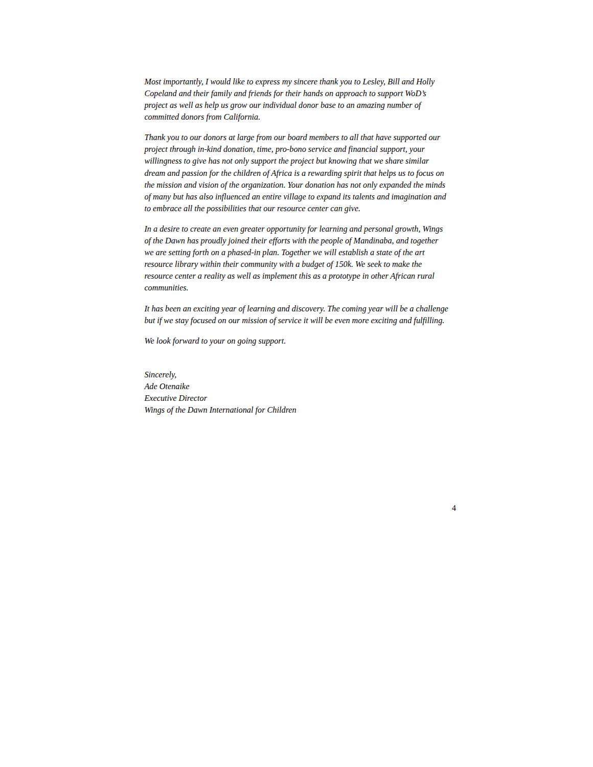Most importantly, I would like to express my sincere thank you to Lesley, Bill and Holly Copeland and their family and friends for their hands on approach to support WoD’s project as well as help us grow our individual donor base to an amazing number of committed donors from California.
Thank you to our donors at large from our board members to all that have supported our project through in-kind donation, time, pro-bono service and financial support, your willingness to give has not only support the project but knowing that we share similar dream and passion for the children of Africa is a rewarding spirit that helps us to focus on the mission and vision of the organization. Your donation has not only expanded the minds of many but has also influenced an entire village to expand its talents and imagination and to embrace all the possibilities that our resource center can give.
In a desire to create an even greater opportunity for learning and personal growth, Wings of the Dawn has proudly joined their efforts with the people of Mandinaba, and together we are setting forth on a phased-in plan. Together we will establish a state of the art resource library within their community with a budget of 150k. We seek to make the resource center a reality as well as implement this as a prototype in other African rural communities.
It has been an exciting year of learning and discovery. The coming year will be a challenge but if we stay focused on our mission of service it will be even more exciting and fulfilling.
We look forward to your on going support.
Sincerely,
Ade Otenaike
Executive Director
Wings of the Dawn International for Children
4